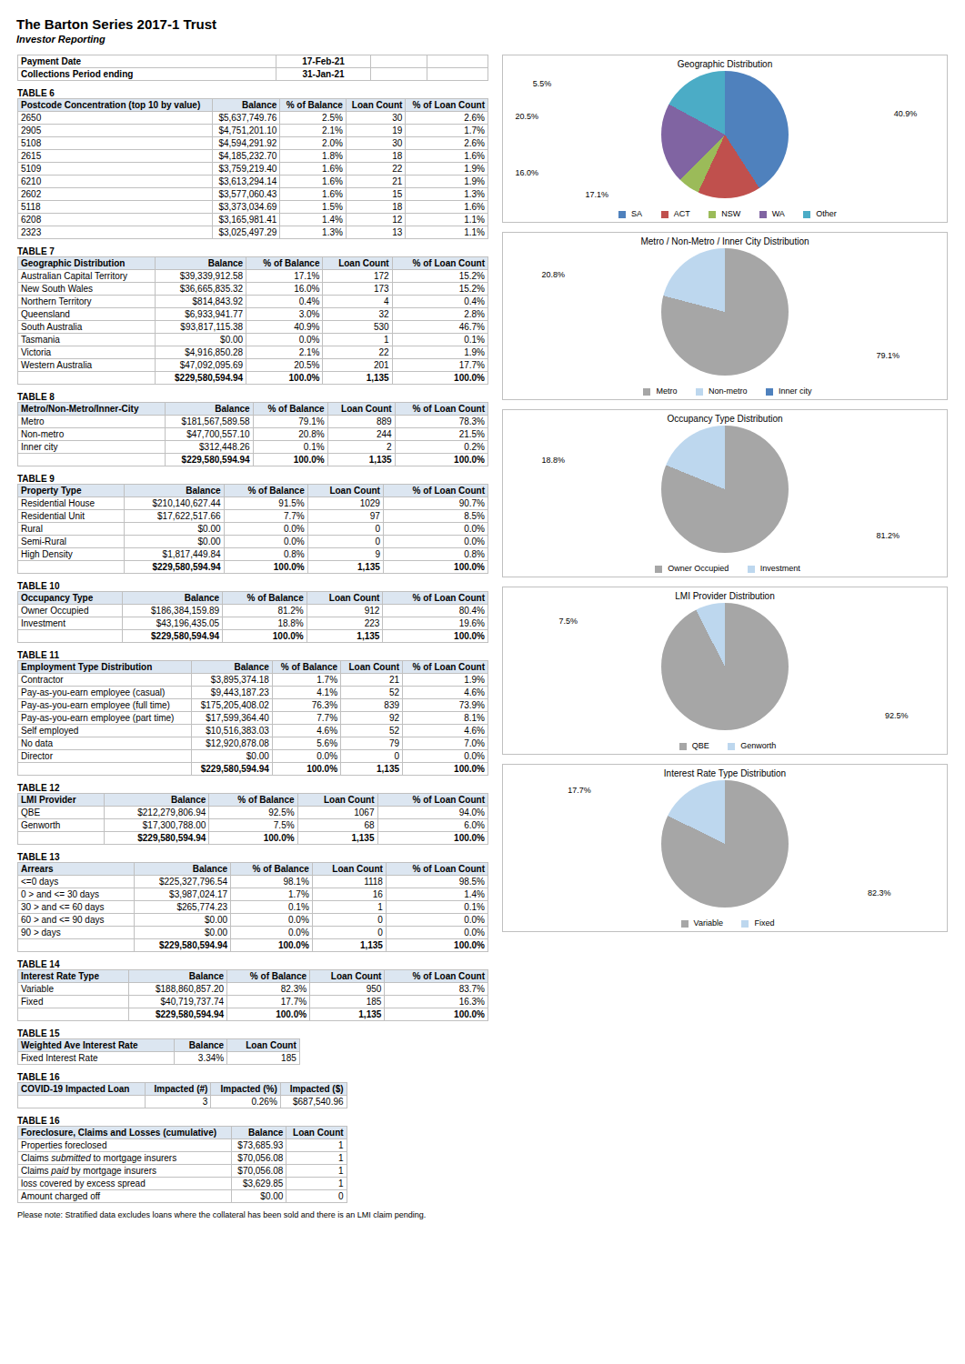The Barton Series 2017-1 Trust
Investor Reporting
| / Payment Date / 17-Feb-21 / / / / Collections Period ending / 31-Jan-21 / / / TABLE 6 / Postcode Concentration (top 10 by value) / Balance / % of Balance / Loan Count / % of Loan Count / / 2650 / $5,637,749.76 / 2.5% / 30 / 2.6% / / 2905 / $4,751,201.10 / 2.1% / 19 / 1.7% / / 5108 / $4,594,291.92 / 2.0% / 30 / 2.6% / / 2615 / $4,185,232.70 / 1.8% / 18 / 1.6% / / 5109 / $3,759,219.40 / 1.6% / 22 / 1.9% / / 6210 / $3,613,294.14 / 1.6% / 21 / 1.9% / / 2602 / $3,577,060.43 / 1.6% / 15 / 1.3% / / 5118 / $3,373,034.69 / 1.5% / 18 / 1.6% / / 6208 / $3,165,981.41 / 1.4% / 12 / 1.1% / / 2323 / $3,025,497.29 / 1.3% / 13 / 1.1% / TABLE 7 / Geographic Distribution / Balance / % of Balance / Loan Count / % of Loan Count / / Australian Capital Territory / $39,339,912.58 / 17.1% / 172 / 15.2% / / New South Wales / $36,665,835.32 / 16.0% / 173 / 15.2% / / Northern Territory / $814,843.92 / 0.4% / 4 / 0.4% / / Queensland / $6,933,941.77 / 3.0% / 32 / 2.8% / / South Australia / $93,817,115.38 / 40.9% / 530 / 46.7% / / Tasmania / $0.00 / 0.0% / 1 / 0.1% / / Victoria / $4,916,850.28 / 2.1% / 22 / 1.9% / / Western Australia / $47,092,095.69 / 20.5% / 201 / 17.7% / / / $229,580,594.94 / 100.0% / 1,135 / 100.0% / TABLE 8 / Metro/Non-Metro/Inner-City / Balance / % of Balance / Loan Count / % of Loan Count / / Metro / $181,567,589.58 / 79.1% / 889 / 78.3% / / Non-metro / $47,700,557.10 / 20.8% / 244 / 21.5% / / Inner city / $312,448.26 / 0.1% / 2 / 0.2% / / / $229,580,594.94 / 100.0% / 1,135 / 100.0% / TABLE 9 / Property Type / Balance / % of Balance / Loan Count / % of Loan Count / / Residential House / $210,140,627.44 / 91.5% / 1029 / 90.7% / / Residential Unit / $17,622,517.66 / 7.7% / 97 / 8.5% / / Rural / $0.00 / 0.0% / 0 / 0.0% / / Semi-Rural / $0.00 / 0.0% / 0 / 0.0% / / High Density / $1,817,449.84 / 0.8% / 9 / 0.8% / / / $229,580,594.94 / 100.0% / 1,135 / 100.0% / TABLE 10 / Occupancy Type / Balance / % of Balance / Loan Count / % of Loan Count / / Owner Occupied / $186,384,159.89 / 81.2% / 912 / 80.4% / / Investment / $43,196,435.05 / 18.8% / 223 / 19.6% / / / $229,580,594.94 / 100.0% / 1,135 / 100.0% / TABLE 11 / Employment Type Distribution / Balance / % of Balance / Loan Count / % of Loan Count / / Contractor / $3,895,374.18 / 1.7% / 21 / 1.9% / / Pay-as-you-earn employee (casual) / $9,443,187.23 / 4.1% / 52 / 4.6% / / Pay-as-you-earn employee (full time) / $175,205,408.02 / 76.3% / 839 / 73.9% / / Pay-as-you-earn employee (part time) / $17,599,364.40 / 7.7% / 92 / 8.1% / / Self employed / $10,516,383.03 / 4.6% / 52 / 4.6% / / No data / $12,920,878.08 / 5.6% / 79 / 7.0% / / Director / $0.00 / 0.0% / 0 / 0.0% / / / $229,580,594.94 / 100.0% / 1,135 / 100.0% / TABLE 12 / LMI Provider / Balance / % of Balance / Loan Count / % of Loan Count / / QBE / $212,279,806.94 / 92.5% / 1067 / 94.0% / / Genworth / $17,300,788.00 / 7.5% / 68 / 6.0% / / / $229,580,594.94 / 100.0% / 1,135 / 100.0% / TABLE 13 / Arrears / Balance / % of Balance / Loan Count / % of Loan Count / / <=0 days / $225,327,796.54 / 98.1% / 1118 / 98.5% / / 0 > and <= 30 days / $3,987,024.17 / 1.7% / 16 / 1.4% / / 30 > and <= 60 days / $265,774.23 / 0.1% / 1 / 0.1% / / 60 > and <= 90 days / $0.00 / 0.0% / 0 / 0.0% / / 90 > days / $0.00 / 0.0% / 0 / 0.0% / / / $229,580,594.94 / 100.0% / 1,135 / 100.0% / TABLE 14 / Interest Rate Type / Balance / % of Balance / Loan Count / % of Loan Count / / Variable / $188,860,857.20 / 82.3% / 950 / 83.7% / / Fixed / $40,719,737.74 / 17.7% / 185 / 16.3% / / / $229,580,594.94 / 100.0% / 1,135 / 100.0% / TABLE 15 / Weighted Ave Interest Rate / Balance / Loan Count / / Fixed Interest Rate / 3.34% / 185 / TABLE 16 / COVID-19 Impacted Loan / Impacted (#) / Impacted (%) / Impacted ($) / / / 3 / 0.26% / $687,540.96 / TABLE 16 / Foreclosure, Claims and Losses (cumulative) / Balance / Loan Count / / Properties foreclosed / $73,685.93 / 1 / / Claims submitted to mortgage insurers / $70,056.08 / 1 / / Claims paid by mortgage insurers / $70,056.08 / 1 / / loss covered by excess spread / $3,629.85 / 1 / / Amount charged off / $0.00 / 0 / Please note: Stratified data excludes loans where the collateral has been sold and there is an LMI claim pending. | Geographic Distribution 5.5% 20.5% 40.9% 16.0% 17.1% SA ACT NSW WA Other Metro / Non-Metro / Inner City Distribution 0.1% 20.8% 79.1% Metro Non-metro Inner city Occupancy Type Distribution 18.8% 81.2% Owner Occupied Investment LMI Provider Distribution 7.5% 92.5% QBE Genworth Interest Rate Type Distribution 17.7% 82.3% Variable Fixed |